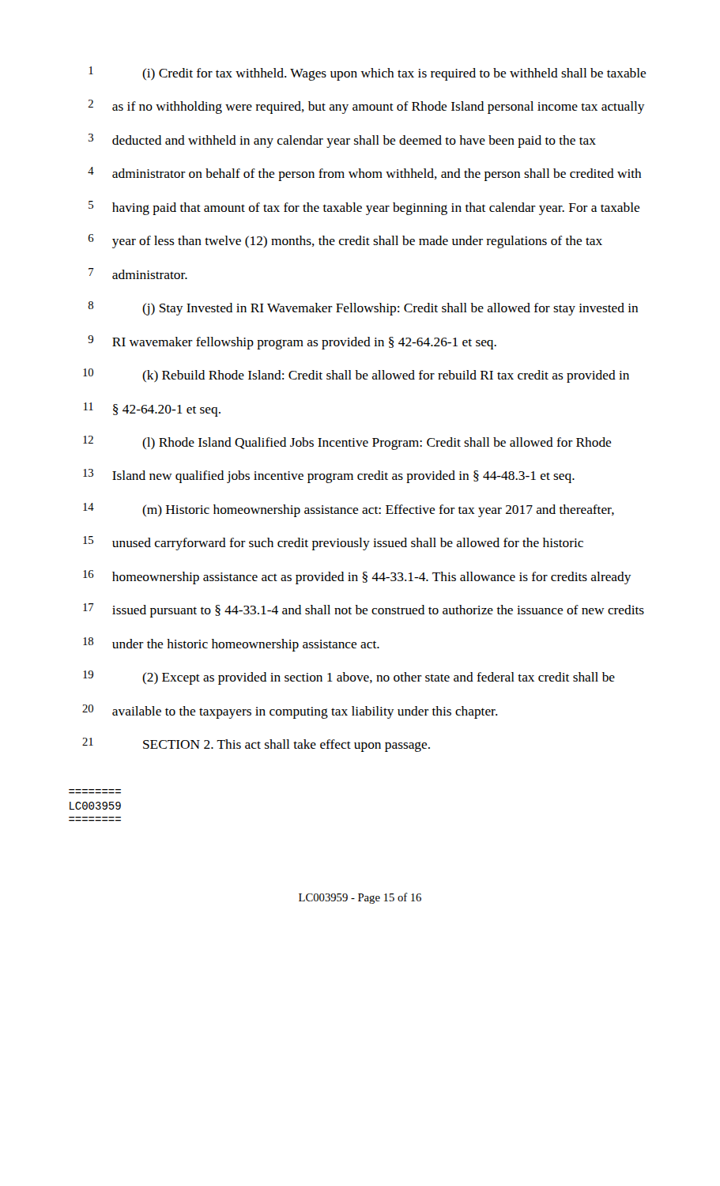(i) Credit for tax withheld. Wages upon which tax is required to be withheld shall be taxable
as if no withholding were required, but any amount of Rhode Island personal income tax actually
deducted and withheld in any calendar year shall be deemed to have been paid to the tax
administrator on behalf of the person from whom withheld, and the person shall be credited with
having paid that amount of tax for the taxable year beginning in that calendar year. For a taxable
year of less than twelve (12) months, the credit shall be made under regulations of the tax
administrator.
(j) Stay Invested in RI Wavemaker Fellowship: Credit shall be allowed for stay invested in
RI wavemaker fellowship program as provided in § 42-64.26-1 et seq.
(k) Rebuild Rhode Island: Credit shall be allowed for rebuild RI tax credit as provided in
§ 42-64.20-1 et seq.
(l) Rhode Island Qualified Jobs Incentive Program: Credit shall be allowed for Rhode
Island new qualified jobs incentive program credit as provided in § 44-48.3-1 et seq.
(m) Historic homeownership assistance act: Effective for tax year 2017 and thereafter,
unused carryforward for such credit previously issued shall be allowed for the historic
homeownership assistance act as provided in § 44-33.1-4. This allowance is for credits already
issued pursuant to § 44-33.1-4 and shall not be construed to authorize the issuance of new credits
under the historic homeownership assistance act.
(2) Except as provided in section 1 above, no other state and federal tax credit shall be
available to the taxpayers in computing tax liability under this chapter.
SECTION 2. This act shall take effect upon passage.
========
LC003959
========
LC003959 - Page 15 of 16